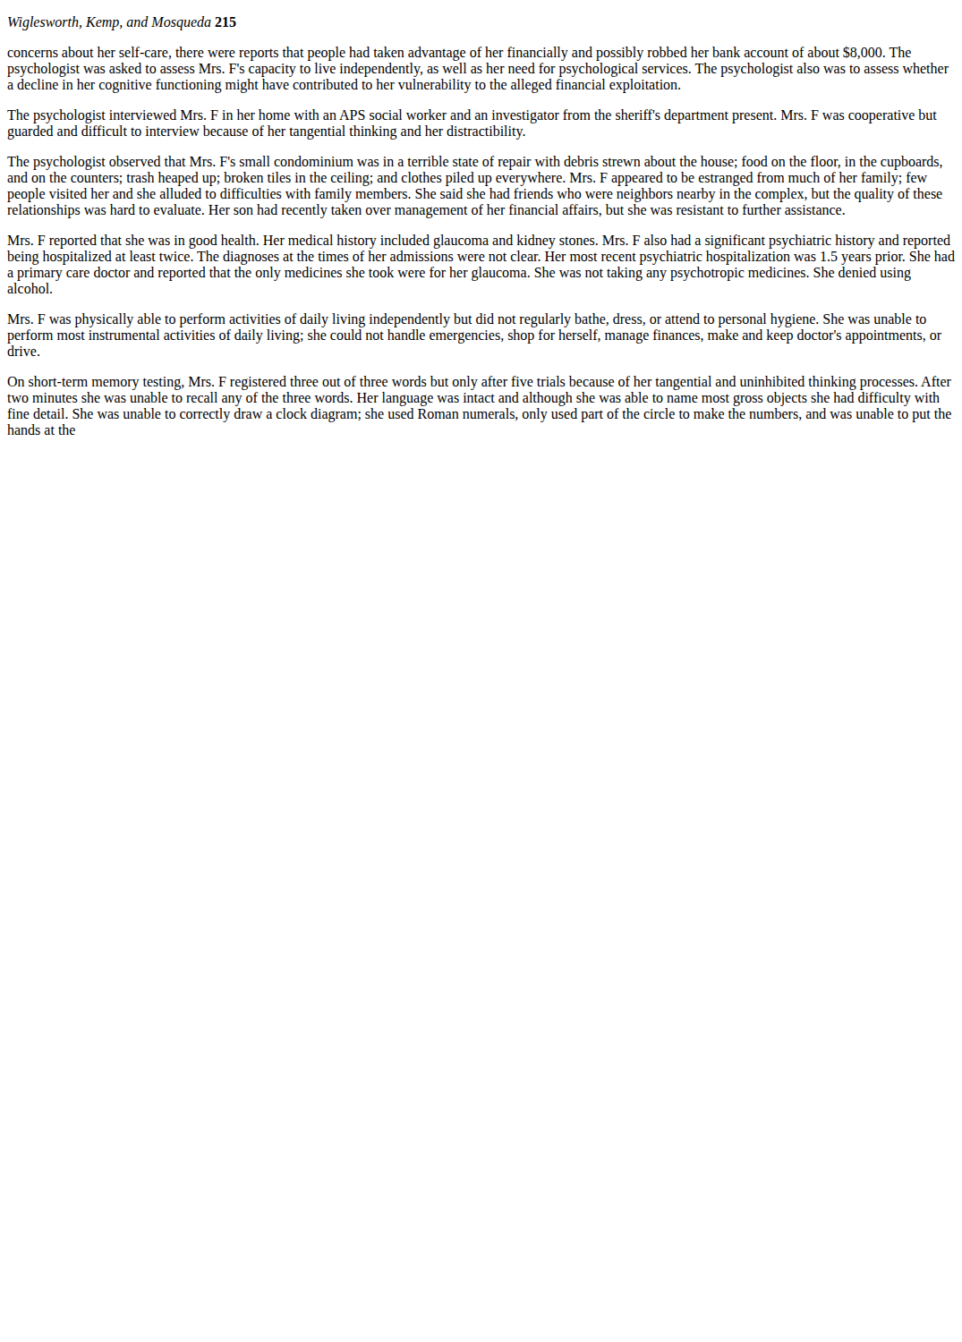Wiglesworth, Kemp, and Mosqueda 215
concerns about her self-care, there were reports that people had taken advantage of her financially and possibly robbed her bank account of about $8,000. The psychologist was asked to assess Mrs. F's capacity to live independently, as well as her need for psychological services. The psychologist also was to assess whether a decline in her cognitive functioning might have contributed to her vulnerability to the alleged financial exploitation.
The psychologist interviewed Mrs. F in her home with an APS social worker and an investigator from the sheriff's department present. Mrs. F was cooperative but guarded and difficult to interview because of her tangential thinking and her distractibility.
The psychologist observed that Mrs. F's small condominium was in a terrible state of repair with debris strewn about the house; food on the floor, in the cupboards, and on the counters; trash heaped up; broken tiles in the ceiling; and clothes piled up everywhere. Mrs. F appeared to be estranged from much of her family; few people visited her and she alluded to difficulties with family members. She said she had friends who were neighbors nearby in the complex, but the quality of these relationships was hard to evaluate. Her son had recently taken over management of her financial affairs, but she was resistant to further assistance.
Mrs. F reported that she was in good health. Her medical history included glaucoma and kidney stones. Mrs. F also had a significant psychiatric history and reported being hospitalized at least twice. The diagnoses at the times of her admissions were not clear. Her most recent psychiatric hospitalization was 1.5 years prior. She had a primary care doctor and reported that the only medicines she took were for her glaucoma. She was not taking any psychotropic medicines. She denied using alcohol.
Mrs. F was physically able to perform activities of daily living independently but did not regularly bathe, dress, or attend to personal hygiene. She was unable to perform most instrumental activities of daily living; she could not handle emergencies, shop for herself, manage finances, make and keep doctor's appointments, or drive.
On short-term memory testing, Mrs. F registered three out of three words but only after five trials because of her tangential and uninhibited thinking processes. After two minutes she was unable to recall any of the three words. Her language was intact and although she was able to name most gross objects she had difficulty with fine detail. She was unable to correctly draw a clock diagram; she used Roman numerals, only used part of the circle to make the numbers, and was unable to put the hands at the